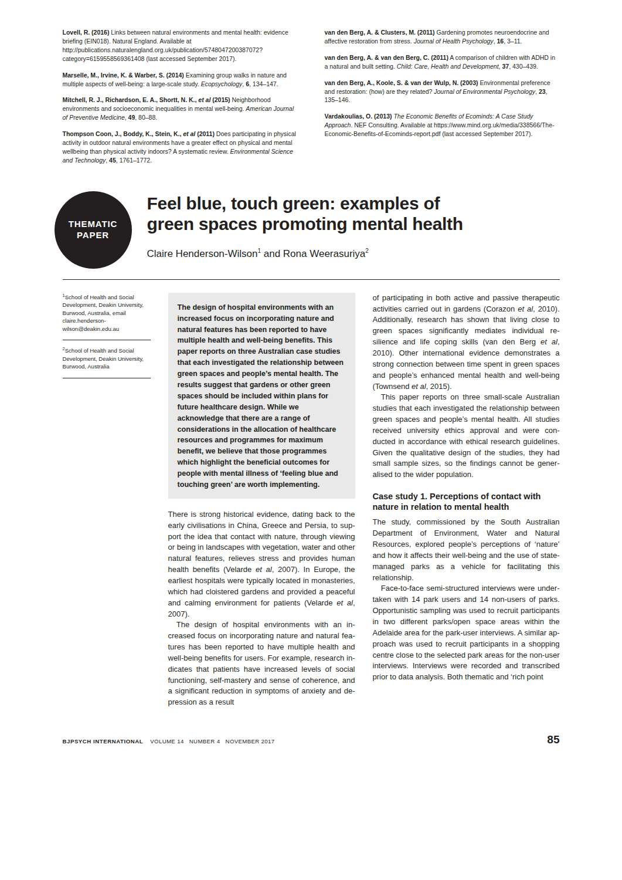Lovell, R. (2016) Links between natural environments and mental health: evidence briefing (EIN018). Natural England. Available at http://publications.naturalengland.org.uk/publication/5748047200387072?category=6159558569361408 (last accessed September 2017).
Marselle, M., Irvine, K. & Warber, S. (2014) Examining group walks in nature and multiple aspects of well-being: a large-scale study. Ecopsychology, 6, 134–147.
Mitchell, R. J., Richardson, E. A., Shortt, N. K., et al (2015) Neighborhood environments and socioeconomic inequalities in mental well-being. American Journal of Preventive Medicine, 49, 80–88.
Thompson Coon, J., Boddy, K., Stein, K., et al (2011) Does participating in physical activity in outdoor natural environments have a greater effect on physical and mental wellbeing than physical activity indoors? A systematic review. Environmental Science and Technology, 45, 1761–1772.
van den Berg, A. & Clusters, M. (2011) Gardening promotes neuroendocrine and affective restoration from stress. Journal of Health Psychology, 16, 3–11.
van den Berg, A. & van den Berg, C. (2011) A comparison of children with ADHD in a natural and built setting. Child: Care, Health and Development, 37, 430–439.
van den Berg, A., Koole, S. & van der Wulp, N. (2003) Environmental preference and restoration: (how) are they related? Journal of Environmental Psychology, 23, 135–146.
Vardakoulias, O. (2013) The Economic Benefits of Ecominds: A Case Study Approach. NEF Consulting. Available at https://www.mind.org.uk/media/338566/The-Economic-Benefits-of-Ecominds-report.pdf (last accessed September 2017).
THEMATIC
PAPER
Feel blue, touch green: examples of
green spaces promoting mental health
Claire Henderson-Wilson1 and Rona Weerasuriya2
1School of Health and Social Development, Deakin University, Burwood, Australia, email claire.henderson-wilson@deakin.edu.au
2School of Health and Social Development, Deakin University, Burwood, Australia
The design of hospital environments with an increased focus on incorporating nature and natural features has been reported to have multiple health and well-being benefits. This paper reports on three Australian case studies that each investigated the relationship between green spaces and people’s mental health. The results suggest that gardens or other green spaces should be included within plans for future healthcare design. While we acknowledge that there are a range of considerations in the allocation of healthcare resources and programmes for maximum benefit, we believe that those programmes which highlight the beneficial outcomes for people with mental illness of ‘feeling blue and touching green’ are worth implementing.
There is strong historical evidence, dating back to the early civilisations in China, Greece and Persia, to support the idea that contact with nature, through viewing or being in landscapes with vegetation, water and other natural features, relieves stress and provides human health benefits (Velarde et al, 2007). In Europe, the earliest hospitals were typically located in monasteries, which had cloistered gardens and provided a peaceful and calming environment for patients (Velarde et al, 2007).
The design of hospital environments with an increased focus on incorporating nature and natural features has been reported to have multiple health and well-being benefits for users. For example, research indicates that patients have increased levels of social functioning, self-mastery and sense of coherence, and a significant reduction in symptoms of anxiety and depression as a result
of participating in both active and passive therapeutic activities carried out in gardens (Corazon et al, 2010). Additionally, research has shown that living close to green spaces significantly mediates individual resilience and life coping skills (van den Berg et al, 2010). Other international evidence demonstrates a strong connection between time spent in green spaces and people’s enhanced mental health and well-being (Townsend et al, 2015).
This paper reports on three small-scale Australian studies that each investigated the relationship between green spaces and people’s mental health. All studies received university ethics approval and were conducted in accordance with ethical research guidelines. Given the qualitative design of the studies, they had small sample sizes, so the findings cannot be generalised to the wider population.
Case study 1. Perceptions of contact with nature in relation to mental health
The study, commissioned by the South Australian Department of Environment, Water and Natural Resources, explored people’s perceptions of ‘nature’ and how it affects their well-being and the use of state-managed parks as a vehicle for facilitating this relationship.
Face-to-face semi-structured interviews were undertaken with 14 park users and 14 non-users of parks. Opportunistic sampling was used to recruit participants in two different parks/open space areas within the Adelaide area for the park-user interviews. A similar approach was used to recruit participants in a shopping centre close to the selected park areas for the non-user interviews. Interviews were recorded and transcribed prior to data analysis. Both thematic and ‘rich point
BJPSYCH INTERNATIONAL VOLUME 14 NUMBER 4 NOVEMBER 2017
85